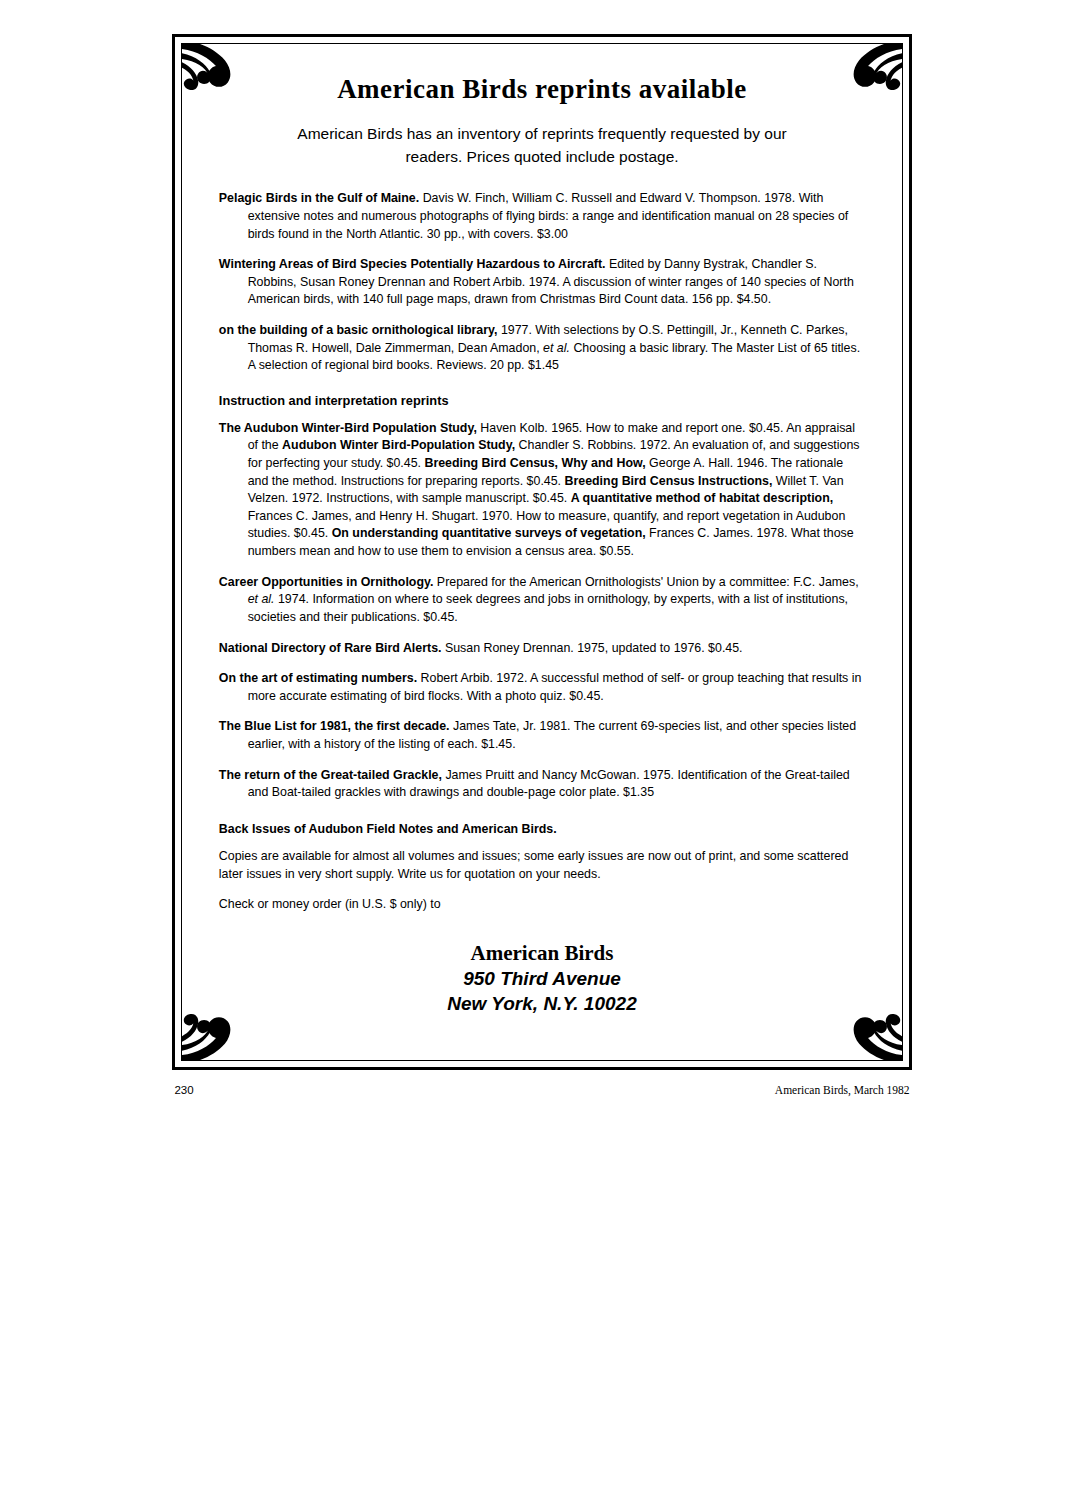American Birds reprints available
American Birds has an inventory of reprints frequently requested by our readers. Prices quoted include postage.
Pelagic Birds in the Gulf of Maine. Davis W. Finch, William C. Russell and Edward V. Thompson. 1978. With extensive notes and numerous photographs of flying birds: a range and identification manual on 28 species of birds found in the North Atlantic. 30 pp., with covers. $3.00
Wintering Areas of Bird Species Potentially Hazardous to Aircraft. Edited by Danny Bystrak, Chandler S. Robbins, Susan Roney Drennan and Robert Arbib. 1974. A discussion of winter ranges of 140 species of North American birds, with 140 full page maps, drawn from Christmas Bird Count data. 156 pp. $4.50.
on the building of a basic ornithological library, 1977. With selections by O.S. Pettingill, Jr., Kenneth C. Parkes, Thomas R. Howell, Dale Zimmerman, Dean Amadon, et al. Choosing a basic library. The Master List of 65 titles. A selection of regional bird books. Reviews. 20 pp. $1.45
Instruction and interpretation reprints
The Audubon Winter-Bird Population Study, Haven Kolb. 1965. How to make and report one. $0.45. An appraisal of the Audubon Winter Bird-Population Study, Chandler S. Robbins. 1972. An evaluation of, and suggestions for perfecting your study. $0.45. Breeding Bird Census, Why and How, George A. Hall. 1946. The rationale and the method. Instructions for preparing reports. $0.45. Breeding Bird Census Instructions, Willet T. Van Velzen. 1972. Instructions, with sample manuscript. $0.45. A quantitative method of habitat description, Frances C. James, and Henry H. Shugart. 1970. How to measure, quantify, and report vegetation in Audubon studies. $0.45. On understanding quantitative surveys of vegetation, Frances C. James. 1978. What those numbers mean and how to use them to envision a census area. $0.55.
Career Opportunities in Ornithology. Prepared for the American Ornithologists' Union by a committee: F.C. James, et al. 1974. Information on where to seek degrees and jobs in ornithology, by experts, with a list of institutions, societies and their publications. $0.45.
National Directory of Rare Bird Alerts. Susan Roney Drennan. 1975, updated to 1976. $0.45.
On the art of estimating numbers. Robert Arbib. 1972. A successful method of self- or group teaching that results in more accurate estimating of bird flocks. With a photo quiz. $0.45.
The Blue List for 1981, the first decade. James Tate, Jr. 1981. The current 69-species list, and other species listed earlier, with a history of the listing of each. $1.45.
The return of the Great-tailed Grackle, James Pruitt and Nancy McGowan. 1975. Identification of the Great-tailed and Boat-tailed grackles with drawings and double-page color plate. $1.35
Back Issues of Audubon Field Notes and American Birds.
Copies are available for almost all volumes and issues; some early issues are now out of print, and some scattered later issues in very short supply. Write us for quotation on your needs.
Check or money order (in U.S. $ only) to
American Birds
950 Third Avenue
New York, N.Y. 10022
230
American Birds, March 1982